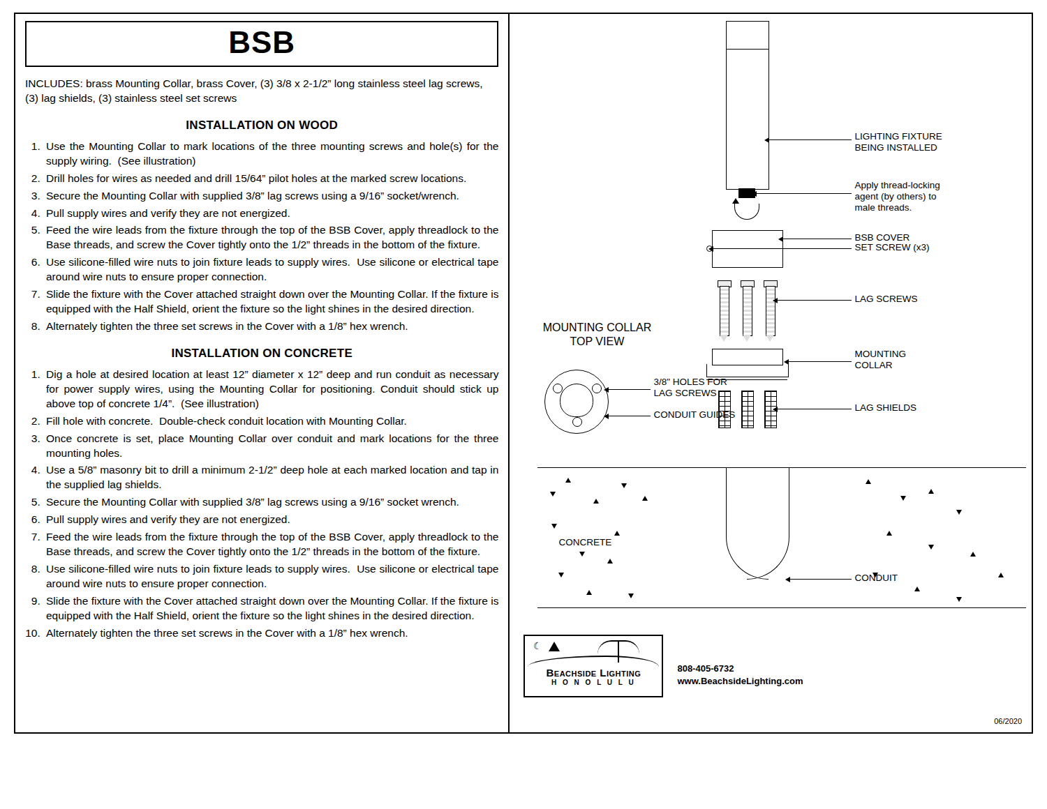BSB
INCLUDES: brass Mounting Collar, brass Cover, (3) 3/8 x 2-1/2” long stainless steel lag screws, (3) lag shields, (3) stainless steel set screws
INSTALLATION ON WOOD
Use the Mounting Collar to mark locations of the three mounting screws and hole(s) for the supply wiring. (See illustration)
Drill holes for wires as needed and drill 15/64” pilot holes at the marked screw locations.
Secure the Mounting Collar with supplied 3/8” lag screws using a 9/16” socket/wrench.
Pull supply wires and verify they are not energized.
Feed the wire leads from the fixture through the top of the BSB Cover, apply threadlock to the Base threads, and screw the Cover tightly onto the 1/2” threads in the bottom of the fixture.
Use silicone-filled wire nuts to join fixture leads to supply wires. Use silicone or electrical tape around wire nuts to ensure proper connection.
Slide the fixture with the Cover attached straight down over the Mounting Collar. If the fixture is equipped with the Half Shield, orient the fixture so the light shines in the desired direction.
Alternately tighten the three set screws in the Cover with a 1/8” hex wrench.
INSTALLATION ON CONCRETE
Dig a hole at desired location at least 12” diameter x 12” deep and run conduit as necessary for power supply wires, using the Mounting Collar for positioning. Conduit should stick up above top of concrete 1/4”. (See illustration)
Fill hole with concrete. Double-check conduit location with Mounting Collar.
Once concrete is set, place Mounting Collar over conduit and mark locations for the three mounting holes.
Use a 5/8” masonry bit to drill a minimum 2-1/2” deep hole at each marked location and tap in the supplied lag shields.
Secure the Mounting Collar with supplied 3/8” lag screws using a 9/16” socket wrench.
Pull supply wires and verify they are not energized.
Feed the wire leads from the fixture through the top of the BSB Cover, apply threadlock to the Base threads, and screw the Cover tightly onto the 1/2” threads in the bottom of the fixture.
Use silicone-filled wire nuts to join fixture leads to supply wires. Use silicone or electrical tape around wire nuts to ensure proper connection.
Slide the fixture with the Cover attached straight down over the Mounting Collar. If the fixture is equipped with the Half Shield, orient the fixture so the light shines in the desired direction.
Alternately tighten the three set screws in the Cover with a 1/8” hex wrench.
LIGHTING FIXTURE
BEING INSTALLED
Apply thread-locking
agent (by others) to
male threads.
BSB COVER
SET SCREW (x3)
LAG SCREWS
MOUNTING
COLLAR
LAG SHIELDS
CONCRETE
CONDUIT
MOUNTING COLLAR
TOP VIEW
3/8" HOLES FOR
LAG SCREWS
CONDUIT GUIDES
☾
Beachside Lighting
H O N O L U L U
808-405-6732
www.BeachsideLighting.com
06/2020